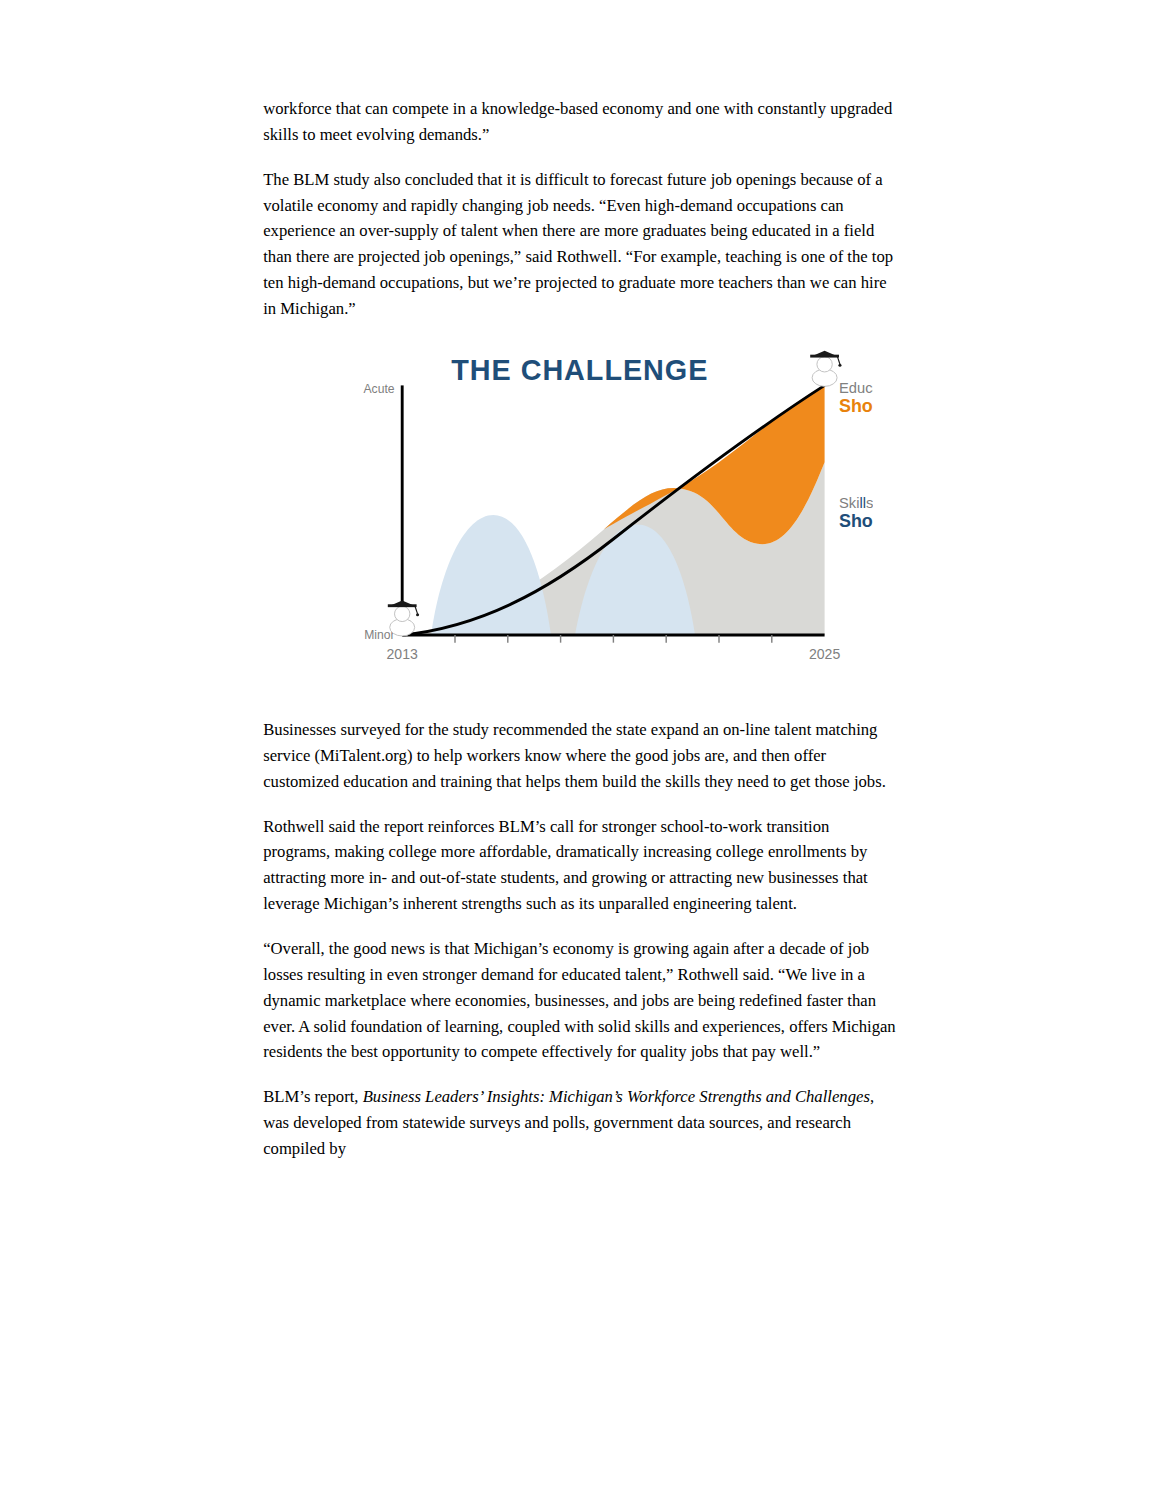workforce that can compete in a knowledge-based economy and one with constantly upgraded skills to meet evolving demands.”
The BLM study also concluded that it is difficult to forecast future job openings because of a volatile economy and rapidly changing job needs. “Even high-demand occupations can experience an over-supply of talent when there are more graduates being educated in a field than there are projected job openings,” said Rothwell. “For example, teaching is one of the top ten high-demand occupations, but we’re projected to graduate more teachers than we can hire in Michigan.”
THE CHALLENGE Acute Minor 2013 2025 Education Shortage Skills Shortages
Businesses surveyed for the study recommended the state expand an on-line talent matching service (MiTalent.org) to help workers know where the good jobs are, and then offer customized education and training that helps them build the skills they need to get those jobs.
Rothwell said the report reinforces BLM’s call for stronger school-to-work transition programs, making college more affordable, dramatically increasing college enrollments by attracting more in- and out-of-state students, and growing or attracting new businesses that leverage Michigan’s inherent strengths such as its unparalled engineering talent.
“Overall, the good news is that Michigan’s economy is growing again after a decade of job losses resulting in even stronger demand for educated talent,” Rothwell said. “We live in a dynamic marketplace where economies, businesses, and jobs are being redefined faster than ever. A solid foundation of learning, coupled with solid skills and experiences, offers Michigan residents the best opportunity to compete effectively for quality jobs that pay well.”
BLM’s report, Business Leaders’ Insights: Michigan’s Workforce Strengths and Challenges, was developed from statewide surveys and polls, government data sources, and research compiled by